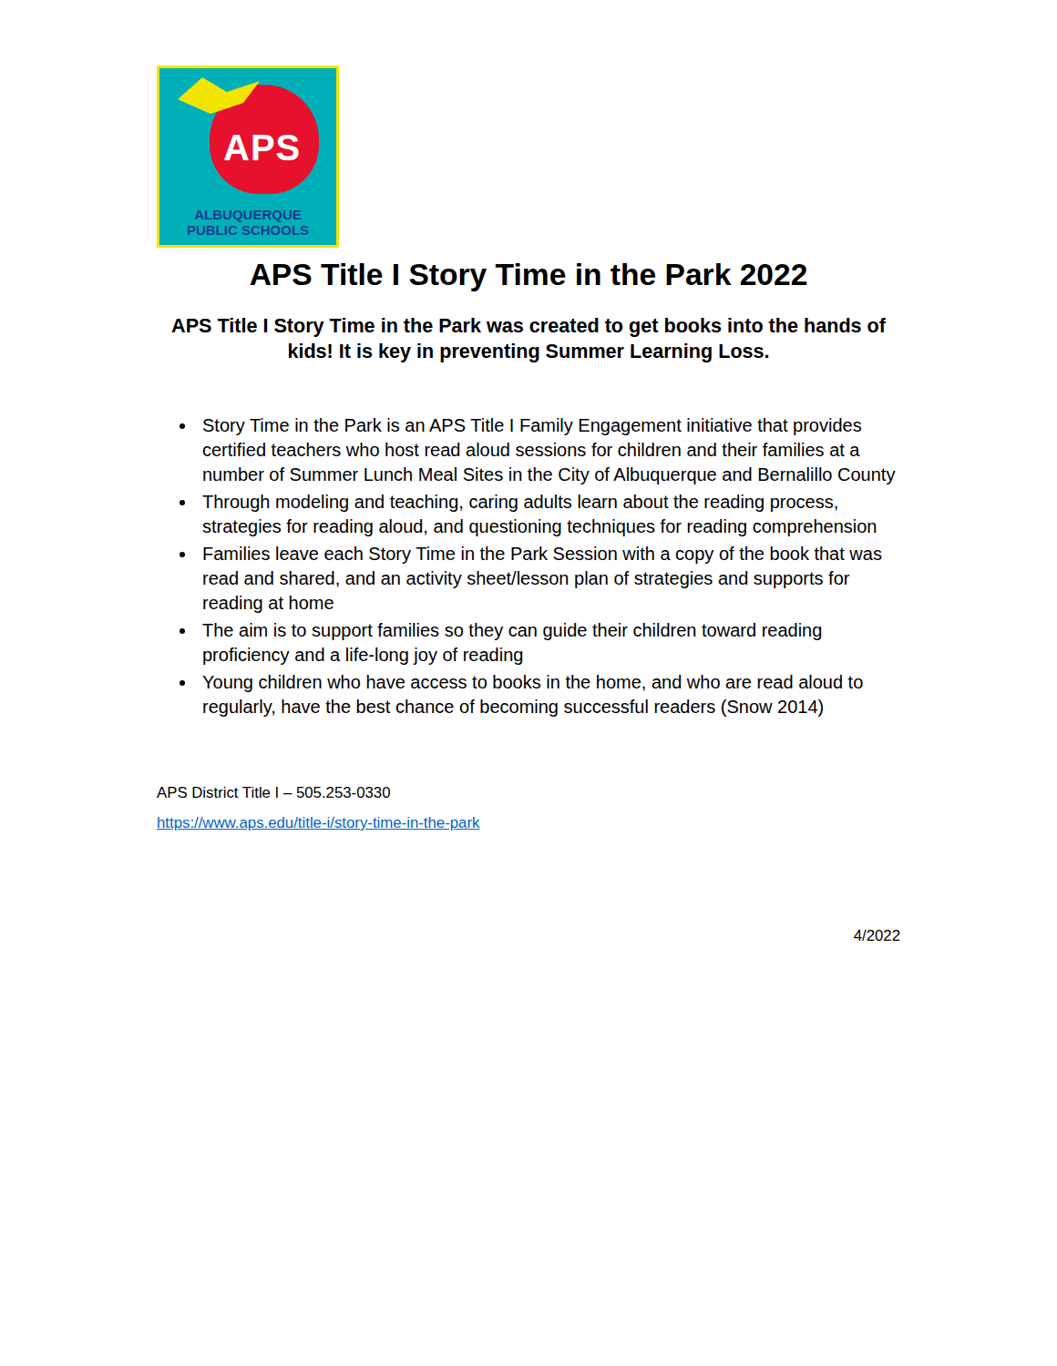APS
ALBUQUERQUE
PUBLIC SCHOOLS
APS Title I Story Time in the Park 2022
APS Title I Story Time in the Park was created to get books into the hands of kids! It is key in preventing Summer Learning Loss.
Story Time in the Park is an APS Title I Family Engagement initiative that provides certified teachers who host read aloud sessions for children and their families at a number of Summer Lunch Meal Sites in the City of Albuquerque and Bernalillo County
Through modeling and teaching, caring adults learn about the reading process, strategies for reading aloud, and questioning techniques for reading comprehension
Families leave each Story Time in the Park Session with a copy of the book that was read and shared, and an activity sheet/lesson plan of strategies and supports for reading at home
The aim is to support families so they can guide their children toward reading proficiency and a life-long joy of reading
Young children who have access to books in the home, and who are read aloud to regularly, have the best chance of becoming successful readers (Snow 2014)
APS District Title I – 505.253-0330
https://www.aps.edu/title-i/story-time-in-the-park
4/2022